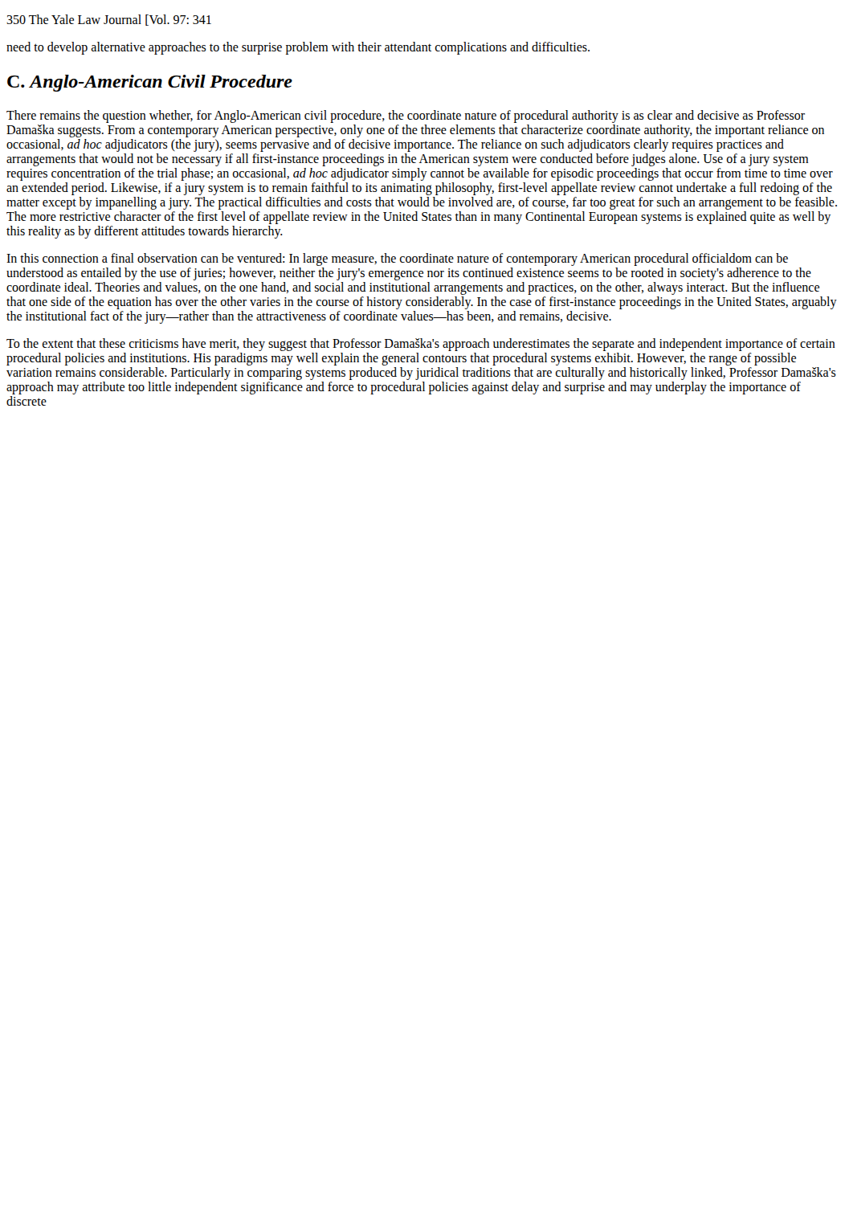350 The Yale Law Journal [Vol. 97: 341
need to develop alternative approaches to the surprise problem with their attendant complications and difficulties.
C. Anglo-American Civil Procedure
There remains the question whether, for Anglo-American civil procedure, the coordinate nature of procedural authority is as clear and decisive as Professor Damaška suggests. From a contemporary American perspective, only one of the three elements that characterize coordinate authority, the important reliance on occasional, ad hoc adjudicators (the jury), seems pervasive and of decisive importance. The reliance on such adjudicators clearly requires practices and arrangements that would not be necessary if all first-instance proceedings in the American system were conducted before judges alone. Use of a jury system requires concentration of the trial phase; an occasional, ad hoc adjudicator simply cannot be available for episodic proceedings that occur from time to time over an extended period. Likewise, if a jury system is to remain faithful to its animating philosophy, first-level appellate review cannot undertake a full redoing of the matter except by impanelling a jury. The practical difficulties and costs that would be involved are, of course, far too great for such an arrangement to be feasible. The more restrictive character of the first level of appellate review in the United States than in many Continental European systems is explained quite as well by this reality as by different attitudes towards hierarchy.
In this connection a final observation can be ventured: In large measure, the coordinate nature of contemporary American procedural officialdom can be understood as entailed by the use of juries; however, neither the jury's emergence nor its continued existence seems to be rooted in society's adherence to the coordinate ideal. Theories and values, on the one hand, and social and institutional arrangements and practices, on the other, always interact. But the influence that one side of the equation has over the other varies in the course of history considerably. In the case of first-instance proceedings in the United States, arguably the institutional fact of the jury—rather than the attractiveness of coordinate values—has been, and remains, decisive.
To the extent that these criticisms have merit, they suggest that Professor Damaška's approach underestimates the separate and independent importance of certain procedural policies and institutions. His paradigms may well explain the general contours that procedural systems exhibit. However, the range of possible variation remains considerable. Particularly in comparing systems produced by juridical traditions that are culturally and historically linked, Professor Damaška's approach may attribute too little independent significance and force to procedural policies against delay and surprise and may underplay the importance of discrete